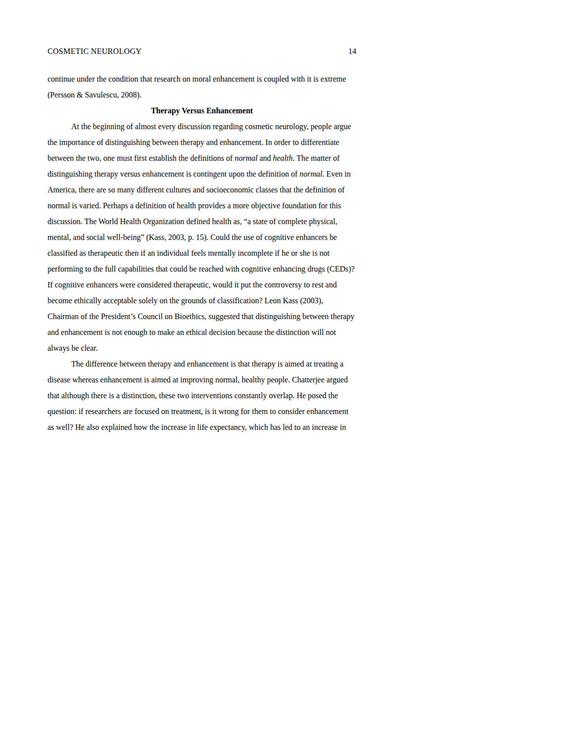Cosmetic Neurology 14
continue under the condition that research on moral enhancement is coupled with it is extreme (Persson & Savulescu, 2008).
Therapy Versus Enhancement
At the beginning of almost every discussion regarding cosmetic neurology, people argue the importance of distinguishing between therapy and enhancement. In order to differentiate between the two, one must first establish the definitions of normal and health. The matter of distinguishing therapy versus enhancement is contingent upon the definition of normal. Even in America, there are so many different cultures and socioeconomic classes that the definition of normal is varied. Perhaps a definition of health provides a more objective foundation for this discussion. The World Health Organization defined health as, “a state of complete physical, mental, and social well-being” (Kass, 2003, p. 15). Could the use of cognitive enhancers be classified as therapeutic then if an individual feels mentally incomplete if he or she is not performing to the full capabilities that could be reached with cognitive enhancing drugs (CEDs)? If cognitive enhancers were considered therapeutic, would it put the controversy to rest and become ethically acceptable solely on the grounds of classification? Leon Kass (2003), Chairman of the President’s Council on Bioethics, suggested that distinguishing between therapy and enhancement is not enough to make an ethical decision because the distinction will not always be clear.
The difference between therapy and enhancement is that therapy is aimed at treating a disease whereas enhancement is aimed at improving normal, healthy people. Chatterjee argued that although there is a distinction, these two interventions constantly overlap. He posed the question: if researchers are focused on treatment, is it wrong for them to consider enhancement as well? He also explained how the increase in life expectancy, which has led to an increase in